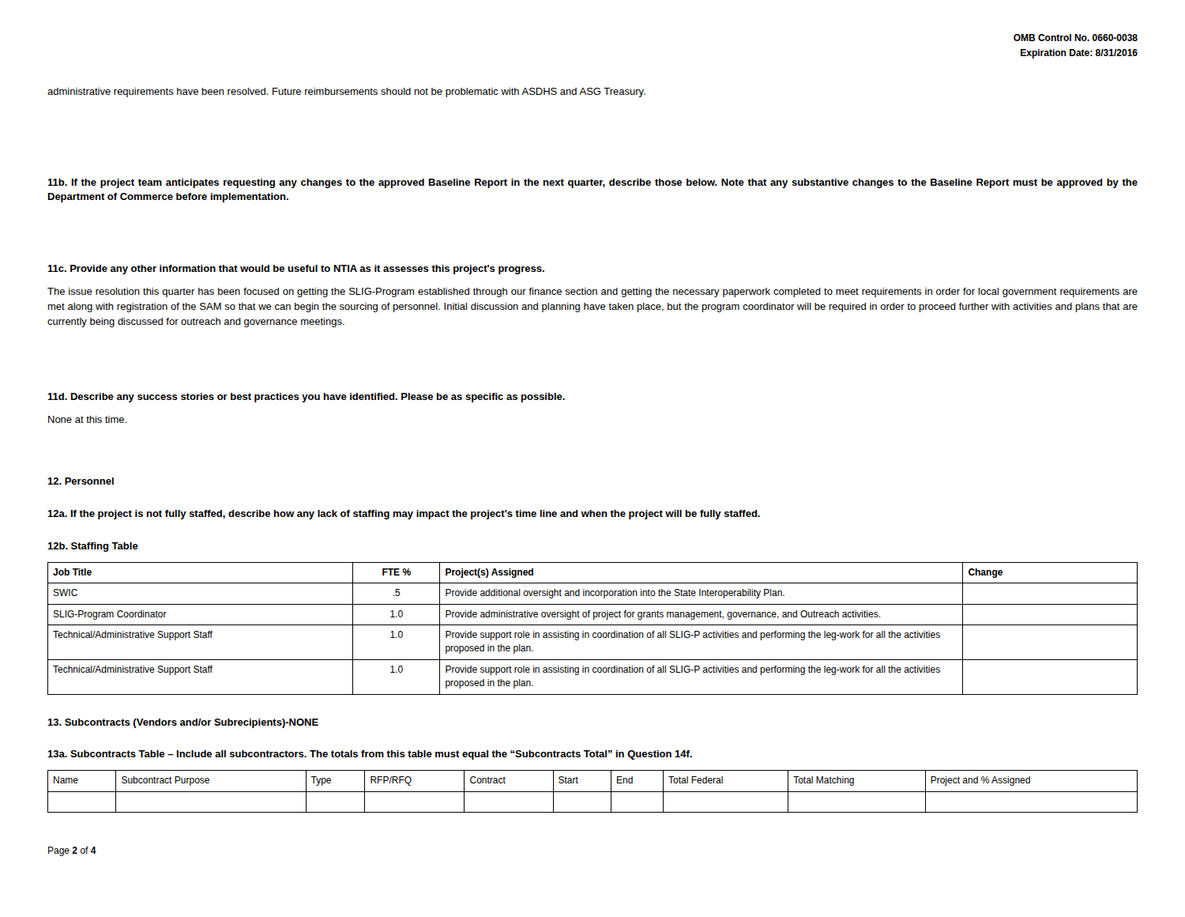OMB Control No. 0660-0038
Expiration Date: 8/31/2016
administrative requirements have been resolved. Future reimbursements should not be problematic with ASDHS and ASG Treasury.
11b. If the project team anticipates requesting any changes to the approved Baseline Report in the next quarter, describe those below. Note that any substantive changes to the Baseline Report must be approved by the Department of Commerce before implementation.
11c. Provide any other information that would be useful to NTIA as it assesses this project's progress.
The issue resolution this quarter has been focused on getting the SLIG-Program established through our finance section and getting the necessary paperwork completed to meet requirements in order for local government requirements are met along with registration of the SAM so that we can begin the sourcing of personnel. Initial discussion and planning have taken place, but the program coordinator will be required in order to proceed further with activities and plans that are currently being discussed for outreach and governance meetings.
11d. Describe any success stories or best practices you have identified. Please be as specific as possible.
None at this time.
12. Personnel
12a. If the project is not fully staffed, describe how any lack of staffing may impact the project's time line and when the project will be fully staffed.
12b. Staffing Table
| Job Title | FTE % | Project(s) Assigned | Change |
| --- | --- | --- | --- |
| SWIC | .5 | Provide additional oversight and incorporation into the State Interoperability Plan. | |
| SLIG-Program Coordinator | 1.0 | Provide administrative oversight of project for grants management, governance, and Outreach activities. | |
| Technical/Administrative Support Staff | 1.0 | Provide support role in assisting in coordination of all SLIG-P activities and performing the leg-work for all the activities proposed in the plan. | |
| Technical/Administrative Support Staff | 1.0 | Provide support role in assisting in coordination of all SLIG-P activities and performing the leg-work for all the activities proposed in the plan. | |
13. Subcontracts (Vendors and/or Subrecipients)-NONE
13a. Subcontracts Table – Include all subcontractors. The totals from this table must equal the “Subcontracts Total” in Question 14f.
| Name | Subcontract Purpose | Type | RFP/RFQ | Contract | Start | End | Total Federal | Total Matching | Project and % Assigned |
| --- | --- | --- | --- | --- | --- | --- | --- | --- | --- |
Page 2 of 4